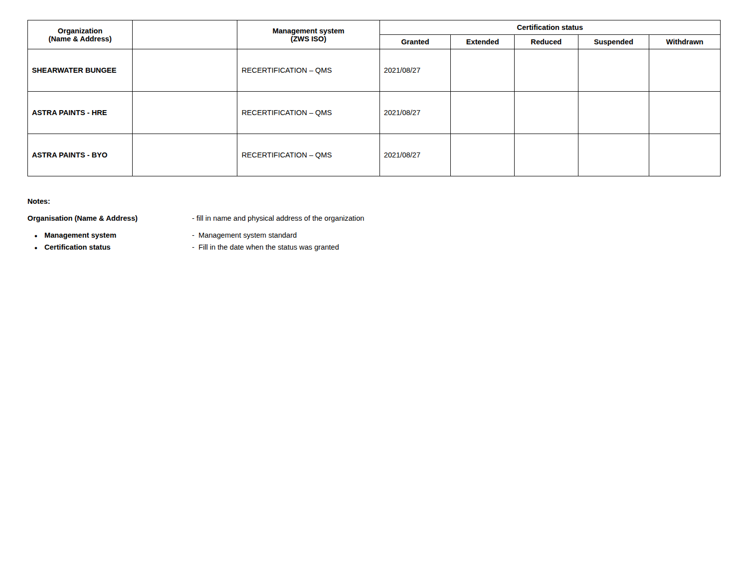| Organization (Name & Address) | | Management system (ZWS ISO) | Certification status |
| --- | --- | --- | --- |
| Granted | Extended | Reduced | Suspended | Withdrawn |
| SHEARWATER BUNGEE | | RECERTIFICATION – QMS | 2021/08/27 | | | | |
| ASTRA PAINTS - HRE | | RECERTIFICATION – QMS | 2021/08/27 | | | | |
| ASTRA PAINTS - BYO | | RECERTIFICATION – QMS | 2021/08/27 | | | | |
Notes:
Organisation (Name & Address)
- fill in name and physical address of the organization
Management system - Management system standard
Certification status - Fill in the date when the status was granted